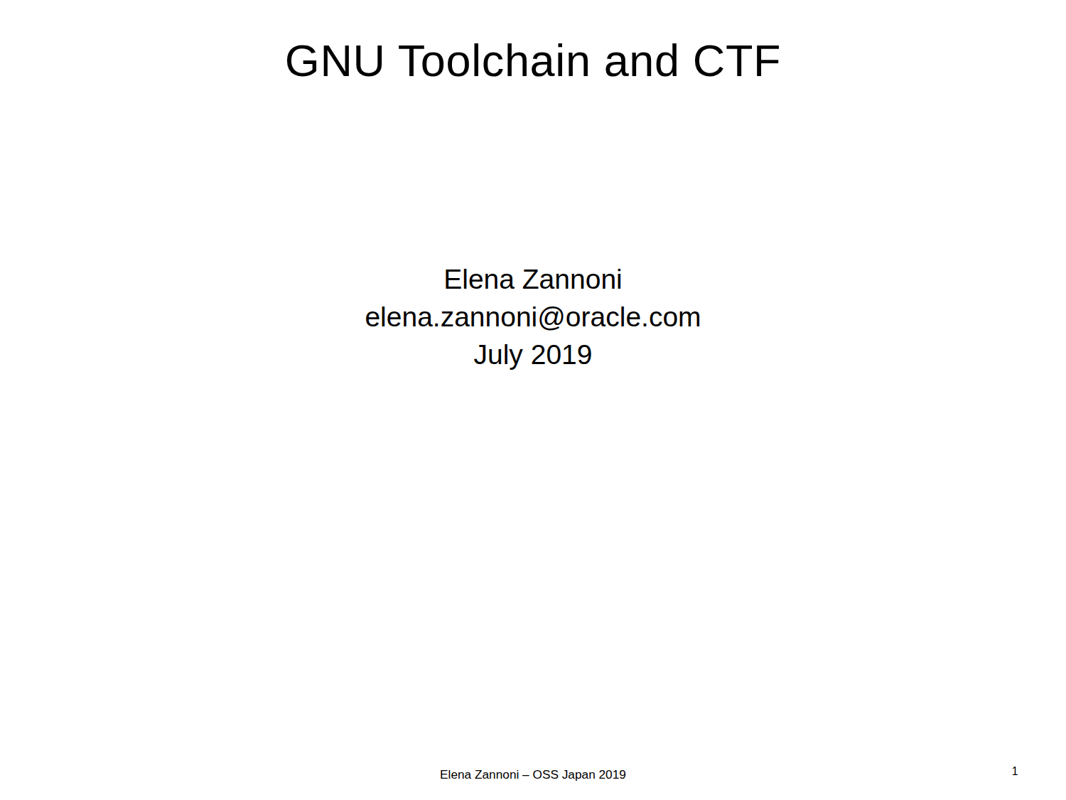GNU Toolchain and CTF
Elena Zannoni
elena.zannoni@oracle.com
July 2019
Elena Zannoni – OSS Japan 2019
1